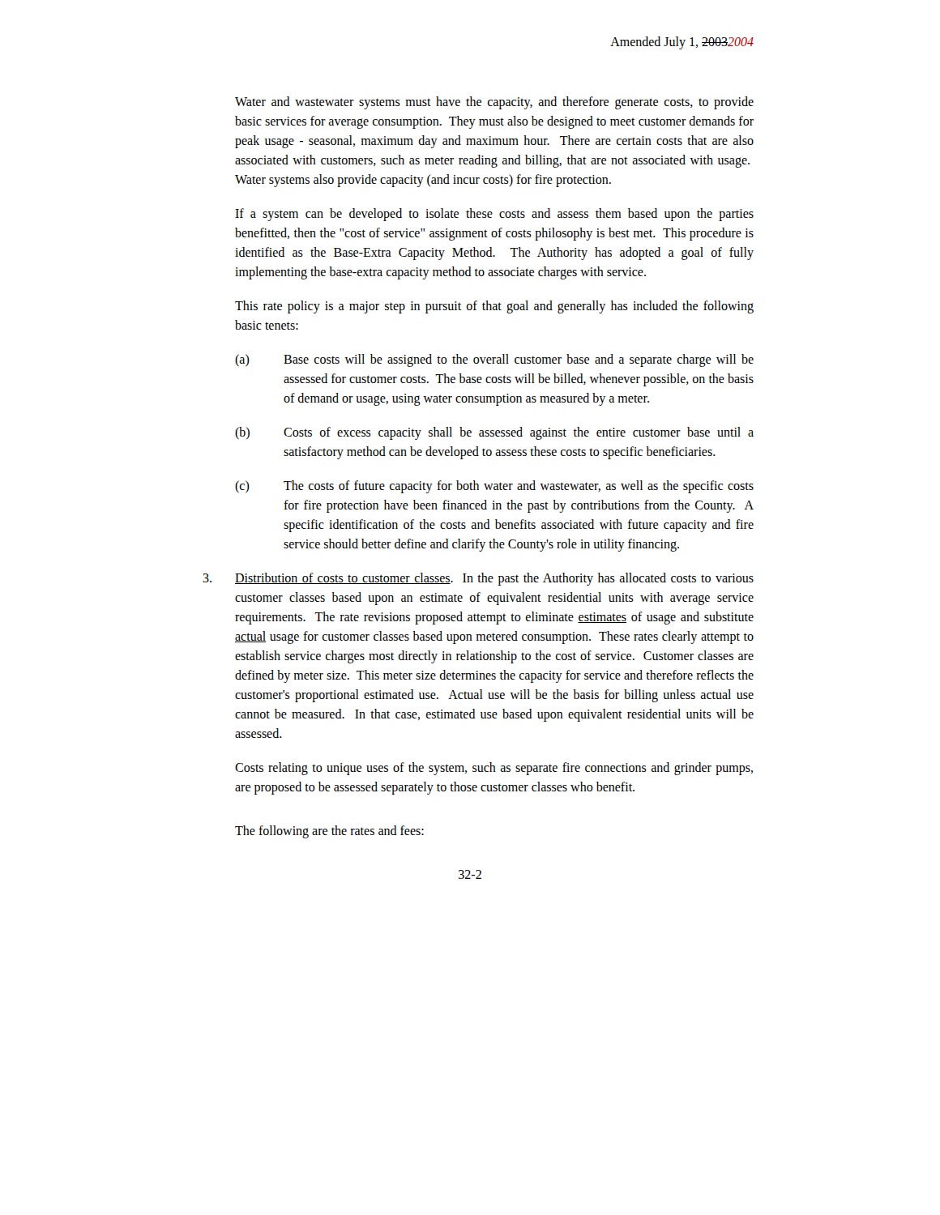Amended July 1, 20032004
Water and wastewater systems must have the capacity, and therefore generate costs, to provide basic services for average consumption. They must also be designed to meet customer demands for peak usage - seasonal, maximum day and maximum hour. There are certain costs that are also associated with customers, such as meter reading and billing, that are not associated with usage. Water systems also provide capacity (and incur costs) for fire protection.
If a system can be developed to isolate these costs and assess them based upon the parties benefitted, then the "cost of service" assignment of costs philosophy is best met. This procedure is identified as the Base-Extra Capacity Method. The Authority has adopted a goal of fully implementing the base-extra capacity method to associate charges with service.
This rate policy is a major step in pursuit of that goal and generally has included the following basic tenets:
(a)
Base costs will be assigned to the overall customer base and a separate charge will be assessed for customer costs. The base costs will be billed, whenever possible, on the basis of demand or usage, using water consumption as measured by a meter.
(b)
Costs of excess capacity shall be assessed against the entire customer base until a satisfactory method can be developed to assess these costs to specific beneficiaries.
(c)
The costs of future capacity for both water and wastewater, as well as the specific costs for fire protection have been financed in the past by contributions from the County. A specific identification of the costs and benefits associated with future capacity and fire service should better define and clarify the County's role in utility financing.
3.
Distribution of costs to customer classes. In the past the Authority has allocated costs to various customer classes based upon an estimate of equivalent residential units with average service requirements. The rate revisions proposed attempt to eliminate estimates of usage and substitute actual usage for customer classes based upon metered consumption. These rates clearly attempt to establish service charges most directly in relationship to the cost of service. Customer classes are defined by meter size. This meter size determines the capacity for service and therefore reflects the customer's proportional estimated use. Actual use will be the basis for billing unless actual use cannot be measured. In that case, estimated use based upon equivalent residential units will be assessed.
Costs relating to unique uses of the system, such as separate fire connections and grinder pumps, are proposed to be assessed separately to those customer classes who benefit.
The following are the rates and fees:
32-2